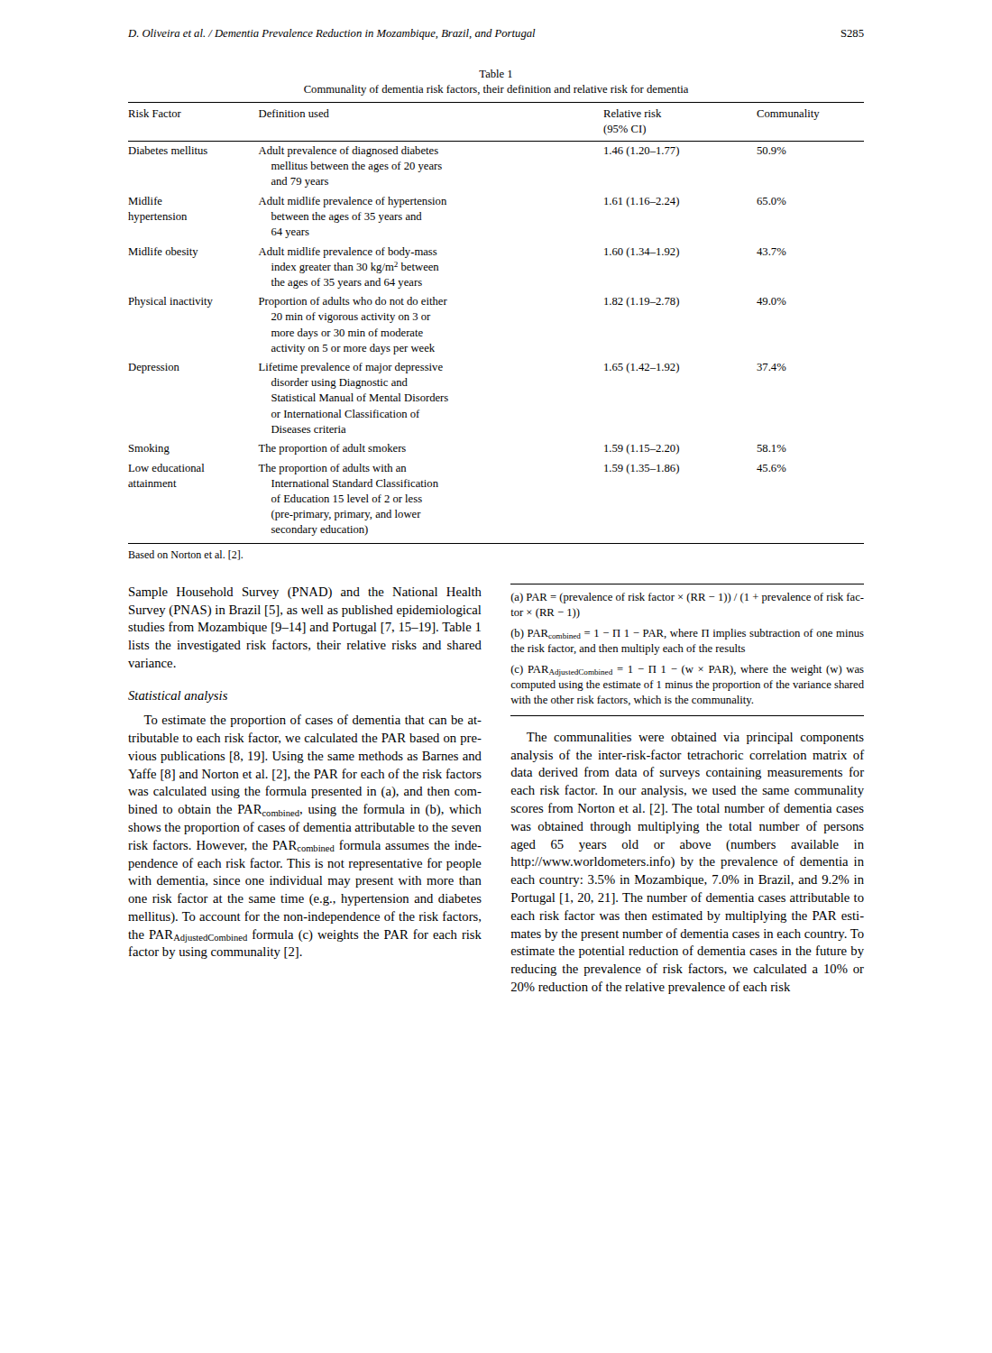D. Oliveira et al. / Dementia Prevalence Reduction in Mozambique, Brazil, and Portugal S285
Table 1 Communality of dementia risk factors, their definition and relative risk for dementia
| Risk Factor | Definition used | Relative risk (95% CI) | Communality |
| --- | --- | --- | --- |
| Diabetes mellitus | Adult prevalence of diagnosed diabetes mellitus between the ages of 20 years and 79 years | 1.46 (1.20–1.77) | 50.9% |
| Midlife hypertension | Adult midlife prevalence of hypertension between the ages of 35 years and 64 years | 1.61 (1.16–2.24) | 65.0% |
| Midlife obesity | Adult midlife prevalence of body-mass index greater than 30 kg/m 2 between the ages of 35 years and 64 years | 1.60 (1.34–1.92) | 43.7% |
| Physical inactivity | Proportion of adults who do not do either 20 min of vigorous activity on 3 or more days or 30 min of moderate activity on 5 or more days per week | 1.82 (1.19–2.78) | 49.0% |
| Depression | Lifetime prevalence of major depressive disorder using Diagnostic and Statistical Manual of Mental Disorders or International Classification of Diseases criteria | 1.65 (1.42–1.92) | 37.4% |
| Smoking | The proportion of adult smokers | 1.59 (1.15–2.20) | 58.1% |
| Low educational attainment | The proportion of adults with an International Standard Classification of Education 15 level of 2 or less (pre-primary, primary, and lower secondary education) | 1.59 (1.35–1.86) | 45.6% |
Based on Norton et al. [2].
Sample Household Survey (PNAD) and the National Health Survey (PNAS) in Brazil [5], as well as published epidemiological studies from Mozambique [9–14] and Portugal [7, 15–19]. Table 1 lists the investigated risk factors, their relative risks and shared variance.
Statistical analysis
To estimate the proportion of cases of dementia that can be attributable to each risk factor, we calculated the PAR based on previous publications [8, 19]. Using the same methods as Barnes and Yaffe [8] and Norton et al. [2], the PAR for each of the risk factors was calculated using the formula presented in (a), and then combined to obtain the PARcombined, using the formula in (b), which shows the proportion of cases of dementia attributable to the seven risk factors. However, the PARcombined formula assumes the independence of each risk factor. This is not representative for people with dementia, since one individual may present with more than one risk factor at the same time (e.g., hypertension and diabetes mellitus). To account for the non-independence of the risk factors, the PARAdjustedCombined formula (c) weights the PAR for each risk factor by using communality [2].
(a) PAR = (prevalence of risk factor × (RR − 1)) / (1 + prevalence of risk factor × (RR − 1))
(b) PARcombined = 1 − Π 1 − PAR, where Π implies subtraction of one minus the risk factor, and then multiply each of the results
(c) PARAdjustedCombined = 1 − Π 1 − (w × PAR), where the weight (w) was computed using the estimate of 1 minus the proportion of the variance shared with the other risk factors, which is the communality.
The communalities were obtained via principal components analysis of the inter-risk-factor tetrachoric correlation matrix of data derived from data of surveys containing measurements for each risk factor. In our analysis, we used the same communality scores from Norton et al. [2]. The total number of dementia cases was obtained through multiplying the total number of persons aged 65 years old or above (numbers available in http://www.worldometers.info) by the prevalence of dementia in each country: 3.5% in Mozambique, 7.0% in Brazil, and 9.2% in Portugal [1, 20, 21]. The number of dementia cases attributable to each risk factor was then estimated by multiplying the PAR estimates by the present number of dementia cases in each country. To estimate the potential reduction of dementia cases in the future by reducing the prevalence of risk factors, we calculated a 10% or 20% reduction of the relative prevalence of each risk